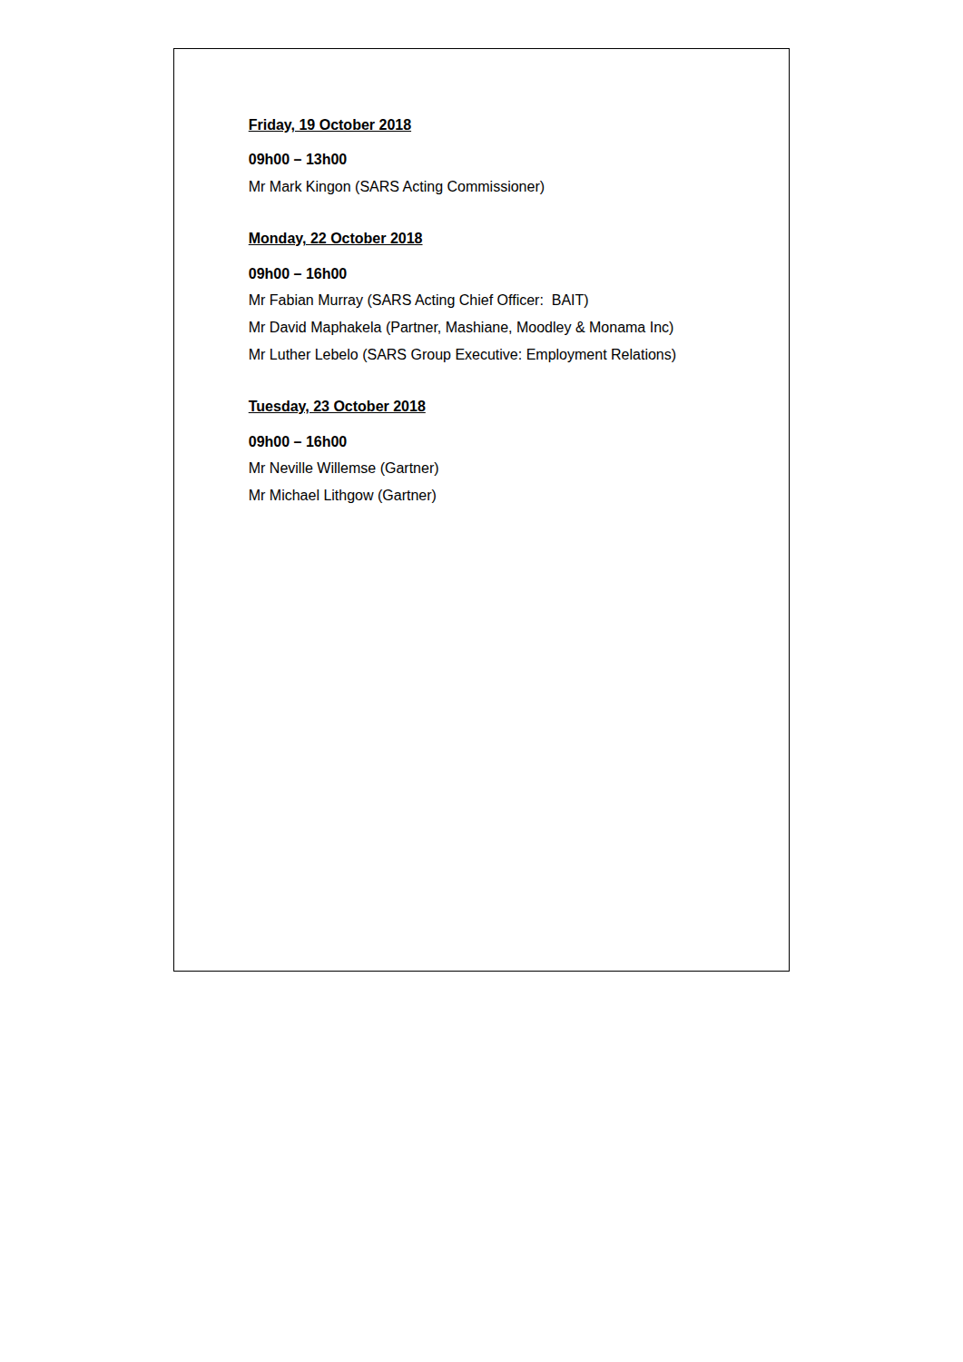Friday, 19 October 2018
09h00 – 13h00
Mr Mark Kingon (SARS Acting Commissioner)
Monday, 22 October 2018
09h00 – 16h00
Mr Fabian Murray (SARS Acting Chief Officer: BAIT)
Mr David Maphakela (Partner, Mashiane, Moodley & Monama Inc)
Mr Luther Lebelo (SARS Group Executive: Employment Relations)
Tuesday, 23 October 2018
09h00 – 16h00
Mr Neville Willemse (Gartner)
Mr Michael Lithgow (Gartner)